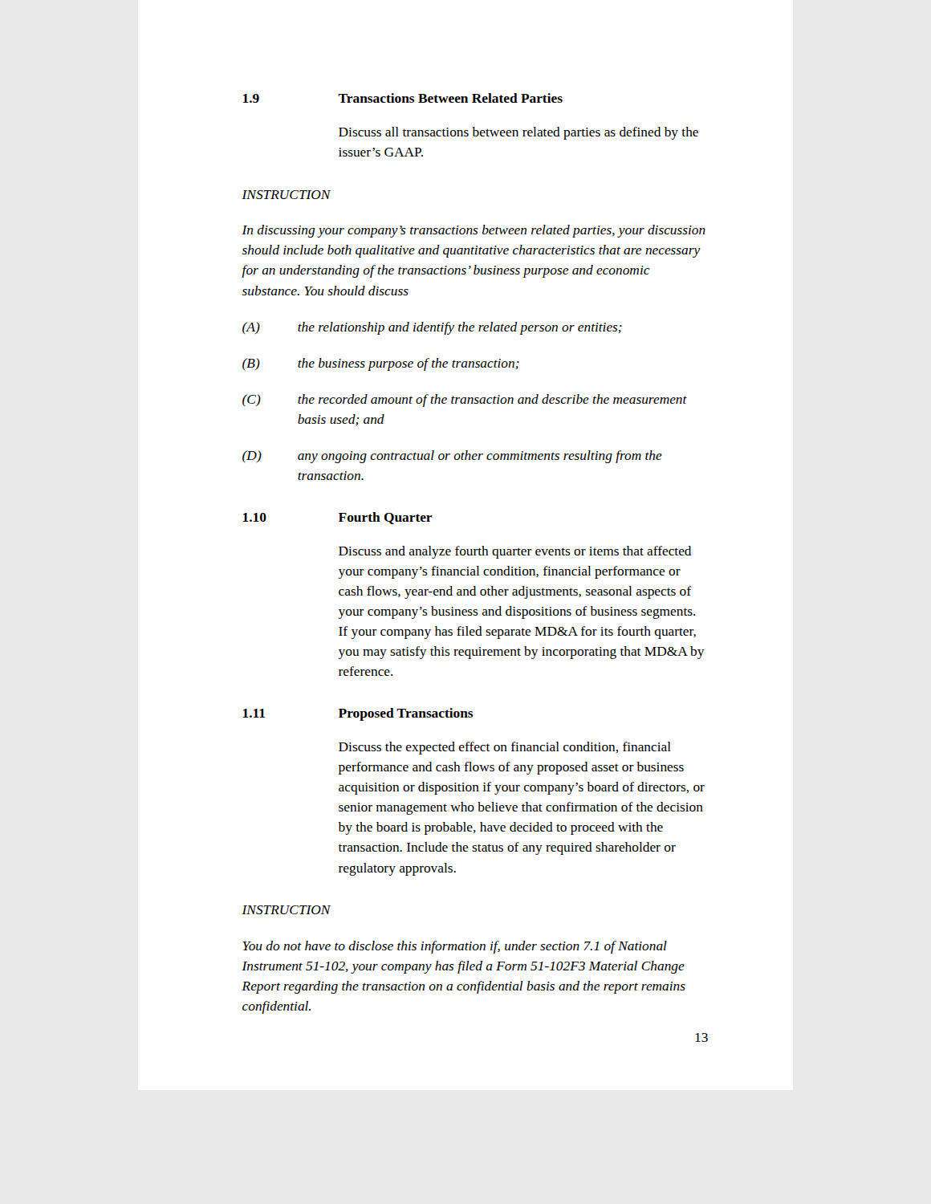1.9 Transactions Between Related Parties
Discuss all transactions between related parties as defined by the issuer’s GAAP.
INSTRUCTION
In discussing your company’s transactions between related parties, your discussion should include both qualitative and quantitative characteristics that are necessary for an understanding of the transactions’ business purpose and economic substance. You should discuss
(A) the relationship and identify the related person or entities;
(B) the business purpose of the transaction;
(C) the recorded amount of the transaction and describe the measurement basis used; and
(D) any ongoing contractual or other commitments resulting from the transaction.
1.10 Fourth Quarter
Discuss and analyze fourth quarter events or items that affected your company’s financial condition, financial performance or cash flows, year-end and other adjustments, seasonal aspects of your company’s business and dispositions of business segments. If your company has filed separate MD&A for its fourth quarter, you may satisfy this requirement by incorporating that MD&A by reference.
1.11 Proposed Transactions
Discuss the expected effect on financial condition, financial performance and cash flows of any proposed asset or business acquisition or disposition if your company’s board of directors, or senior management who believe that confirmation of the decision by the board is probable, have decided to proceed with the transaction. Include the status of any required shareholder or regulatory approvals.
INSTRUCTION
You do not have to disclose this information if, under section 7.1 of National Instrument 51-102, your company has filed a Form 51-102F3 Material Change Report regarding the transaction on a confidential basis and the report remains confidential.
13